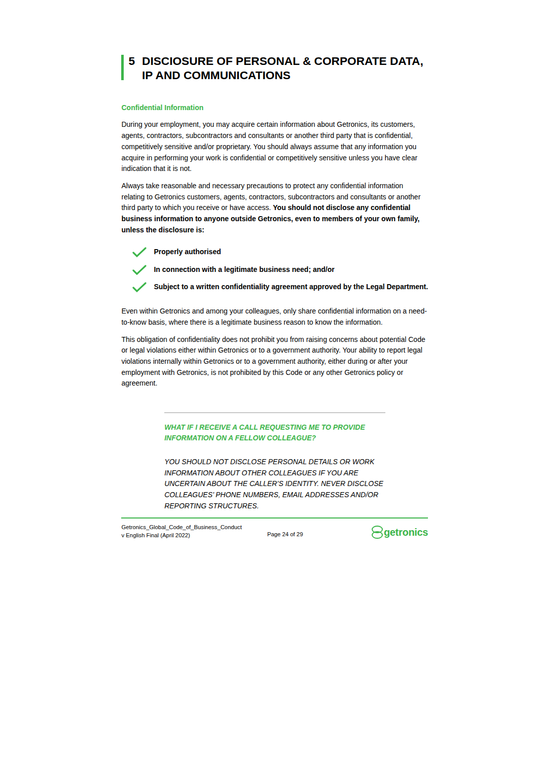5
Disciosure of Personal & Corporate Data, IP and Communications
Confidential Information
During your employment, you may acquire certain information about Getronics, its customers, agents, contractors, subcontractors and consultants or another third party that is confidential, competitively sensitive and/or proprietary. You should always assume that any information you acquire in performing your work is confidential or competitively sensitive unless you have clear indication that it is not.
Always take reasonable and necessary precautions to protect any confidential information relating to Getronics customers, agents, contractors, subcontractors and consultants or another third party to which you receive or have access. You should not disclose any confidential business information to anyone outside Getronics, even to members of your own family, unless the disclosure is:
Properly authorised
In connection with a legitimate business need; and/or
Subject to a written confidentiality agreement approved by the Legal Department.
Even within Getronics and among your colleagues, only share confidential information on a need-to-know basis, where there is a legitimate business reason to know the information.
This obligation of confidentiality does not prohibit you from raising concerns about potential Code or legal violations either within Getronics or to a government authority. Your ability to report legal violations internally within Getronics or to a government authority, either during or after your employment with Getronics, is not prohibited by this Code or any other Getronics policy or agreement.
WHAT IF I RECEIVE A CALL REQUESTING ME TO PROVIDE INFORMATION ON A FELLOW COLLEAGUE?
YOU SHOULD NOT DISCLOSE PERSONAL DETAILS OR WORK INFORMATION ABOUT OTHER COLLEAGUES IF YOU ARE UNCERTAIN ABOUT THE CALLER’S IDENTITY. NEVER DISCLOSE COLLEAGUES’ PHONE NUMBERS, EMAIL ADDRESSES AND/OR REPORTING STRUCTURES.
Getronics_Global_Code_of_Business_Conduct
v English Final (April 2022)
Page 24 of 29
getronics